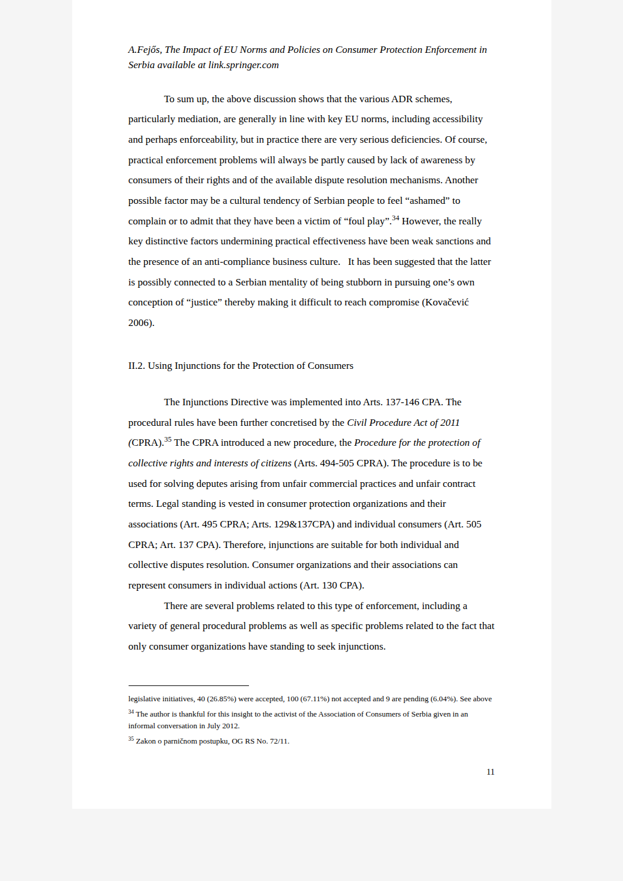A.Fejős, The Impact of EU Norms and Policies on Consumer Protection Enforcement in Serbia available at link.springer.com
To sum up, the above discussion shows that the various ADR schemes, particularly mediation, are generally in line with key EU norms, including accessibility and perhaps enforceability, but in practice there are very serious deficiencies. Of course, practical enforcement problems will always be partly caused by lack of awareness by consumers of their rights and of the available dispute resolution mechanisms. Another possible factor may be a cultural tendency of Serbian people to feel “ashamed” to complain or to admit that they have been a victim of “foul play”.34 However, the really key distinctive factors undermining practical effectiveness have been weak sanctions and the presence of an anti-compliance business culture. It has been suggested that the latter is possibly connected to a Serbian mentality of being stubborn in pursuing one’s own conception of “justice” thereby making it difficult to reach compromise (Kovačević 2006).
II.2. Using Injunctions for the Protection of Consumers
The Injunctions Directive was implemented into Arts. 137-146 CPA. The procedural rules have been further concretised by the Civil Procedure Act of 2011 (CPRA).35 The CPRA introduced a new procedure, the Procedure for the protection of collective rights and interests of citizens (Arts. 494-505 CPRA). The procedure is to be used for solving deputes arising from unfair commercial practices and unfair contract terms. Legal standing is vested in consumer protection organizations and their associations (Art. 495 CPRA; Arts. 129&137CPA) and individual consumers (Art. 505 CPRA; Art. 137 CPA). Therefore, injunctions are suitable for both individual and collective disputes resolution. Consumer organizations and their associations can represent consumers in individual actions (Art. 130 CPA).
There are several problems related to this type of enforcement, including a variety of general procedural problems as well as specific problems related to the fact that only consumer organizations have standing to seek injunctions.
legislative initiatives, 40 (26.85%) were accepted, 100 (67.11%) not accepted and 9 are pending (6.04%). See above
34 The author is thankful for this insight to the activist of the Association of Consumers of Serbia given in an informal conversation in July 2012.
35 Zakon o parničnom postupku, OG RS No. 72/11.
11